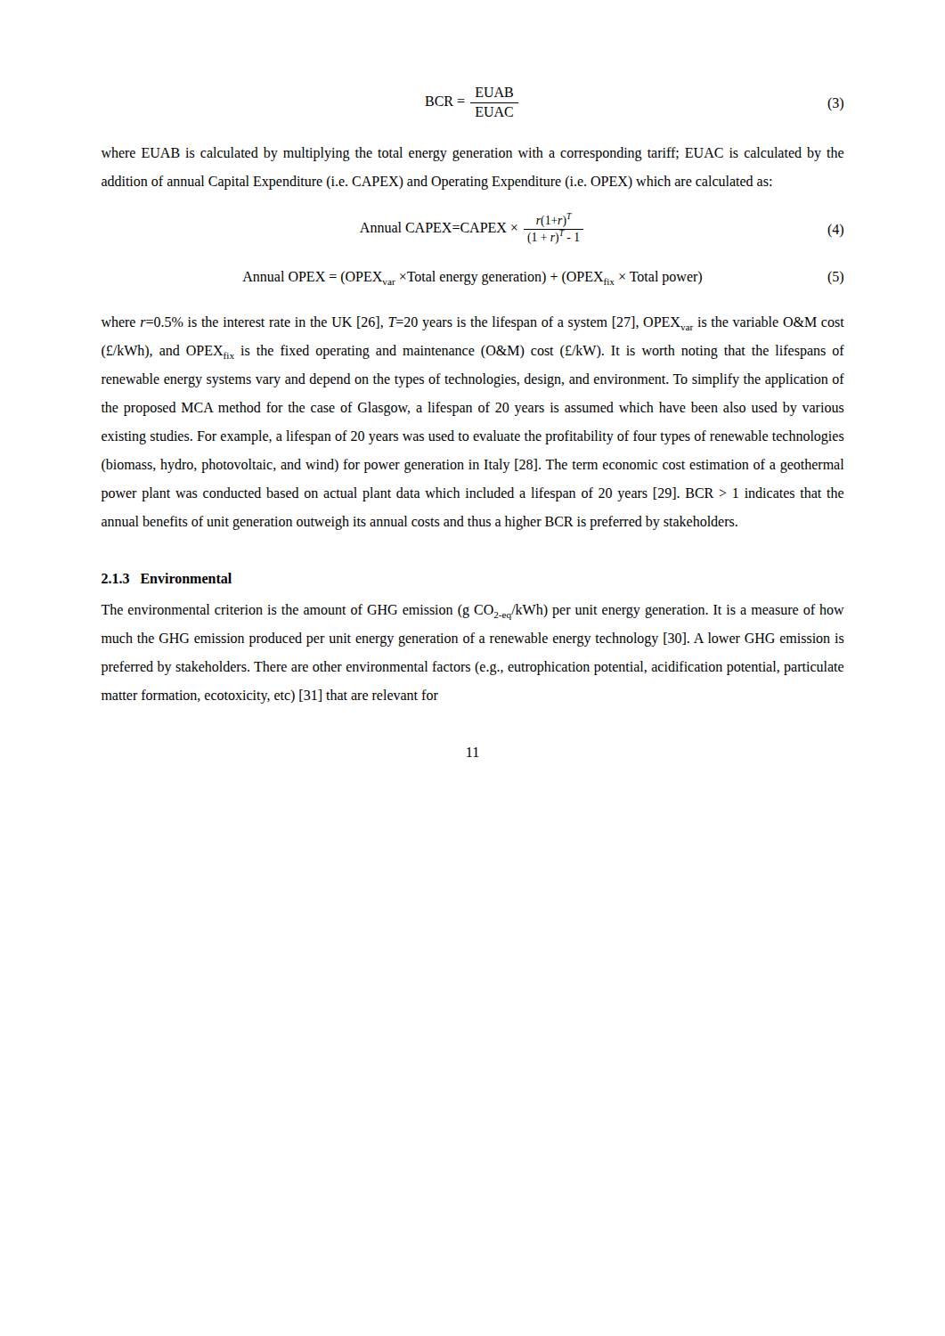BCR = EUAB EUAC
(3)
where EUAB is calculated by multiplying the total energy generation with a corresponding tariff; EUAC is calculated by the addition of annual Capital Expenditure (i.e. CAPEX) and Operating Expenditure (i.e. OPEX) which are calculated as:
Annual CAPEX=CAPEX × r(1+r)T(1 + r)T - 1
(4)
Annual OPEX = (OPEXvar ×Total energy generation) + (OPEXfix × Total power)
(5)
where r=0.5% is the interest rate in the UK [26], T=20 years is the lifespan of a system [27], OPEXvar is the variable O&M cost (£/kWh), and OPEXfix is the fixed operating and maintenance (O&M) cost (£/kW). It is worth noting that the lifespans of renewable energy systems vary and depend on the types of technologies, design, and environment. To simplify the application of the proposed MCA method for the case of Glasgow, a lifespan of 20 years is assumed which have been also used by various existing studies. For example, a lifespan of 20 years was used to evaluate the profitability of four types of renewable technologies (biomass, hydro, photovoltaic, and wind) for power generation in Italy [28]. The term economic cost estimation of a geothermal power plant was conducted based on actual plant data which included a lifespan of 20 years [29]. BCR > 1 indicates that the annual benefits of unit generation outweigh its annual costs and thus a higher BCR is preferred by stakeholders.
2.1.3 Environmental
The environmental criterion is the amount of GHG emission (g CO2-eq/kWh) per unit energy generation. It is a measure of how much the GHG emission produced per unit energy generation of a renewable energy technology [30]. A lower GHG emission is preferred by stakeholders. There are other environmental factors (e.g., eutrophication potential, acidification potential, particulate matter formation, ecotoxicity, etc) [31] that are relevant for
11